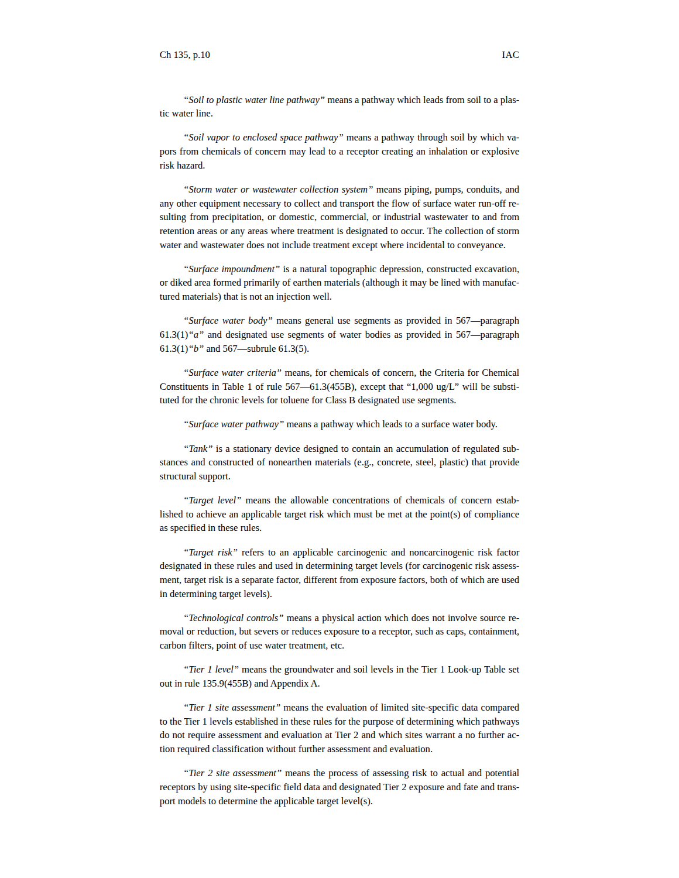Ch 135, p.10
IAC
“Soil to plastic water line pathway” means a pathway which leads from soil to a plastic water line.
“Soil vapor to enclosed space pathway” means a pathway through soil by which vapors from chemicals of concern may lead to a receptor creating an inhalation or explosive risk hazard.
“Storm water or wastewater collection system” means piping, pumps, conduits, and any other equipment necessary to collect and transport the flow of surface water run-off resulting from precipitation, or domestic, commercial, or industrial wastewater to and from retention areas or any areas where treatment is designated to occur. The collection of storm water and wastewater does not include treatment except where incidental to conveyance.
“Surface impoundment” is a natural topographic depression, constructed excavation, or diked area formed primarily of earthen materials (although it may be lined with manufactured materials) that is not an injection well.
“Surface water body” means general use segments as provided in 567—paragraph 61.3(1)“a” and designated use segments of water bodies as provided in 567—paragraph 61.3(1)“b” and 567—subrule 61.3(5).
“Surface water criteria” means, for chemicals of concern, the Criteria for Chemical Constituents in Table 1 of rule 567—61.3(455B), except that “1,000 ug/L” will be substituted for the chronic levels for toluene for Class B designated use segments.
“Surface water pathway” means a pathway which leads to a surface water body.
“Tank” is a stationary device designed to contain an accumulation of regulated substances and constructed of nonearthen materials (e.g., concrete, steel, plastic) that provide structural support.
“Target level” means the allowable concentrations of chemicals of concern established to achieve an applicable target risk which must be met at the point(s) of compliance as specified in these rules.
“Target risk” refers to an applicable carcinogenic and noncarcinogenic risk factor designated in these rules and used in determining target levels (for carcinogenic risk assessment, target risk is a separate factor, different from exposure factors, both of which are used in determining target levels).
“Technological controls” means a physical action which does not involve source removal or reduction, but severs or reduces exposure to a receptor, such as caps, containment, carbon filters, point of use water treatment, etc.
“Tier 1 level” means the groundwater and soil levels in the Tier 1 Look-up Table set out in rule 135.9(455B) and Appendix A.
“Tier 1 site assessment” means the evaluation of limited site-specific data compared to the Tier 1 levels established in these rules for the purpose of determining which pathways do not require assessment and evaluation at Tier 2 and which sites warrant a no further action required classification without further assessment and evaluation.
“Tier 2 site assessment” means the process of assessing risk to actual and potential receptors by using site-specific field data and designated Tier 2 exposure and fate and transport models to determine the applicable target level(s).